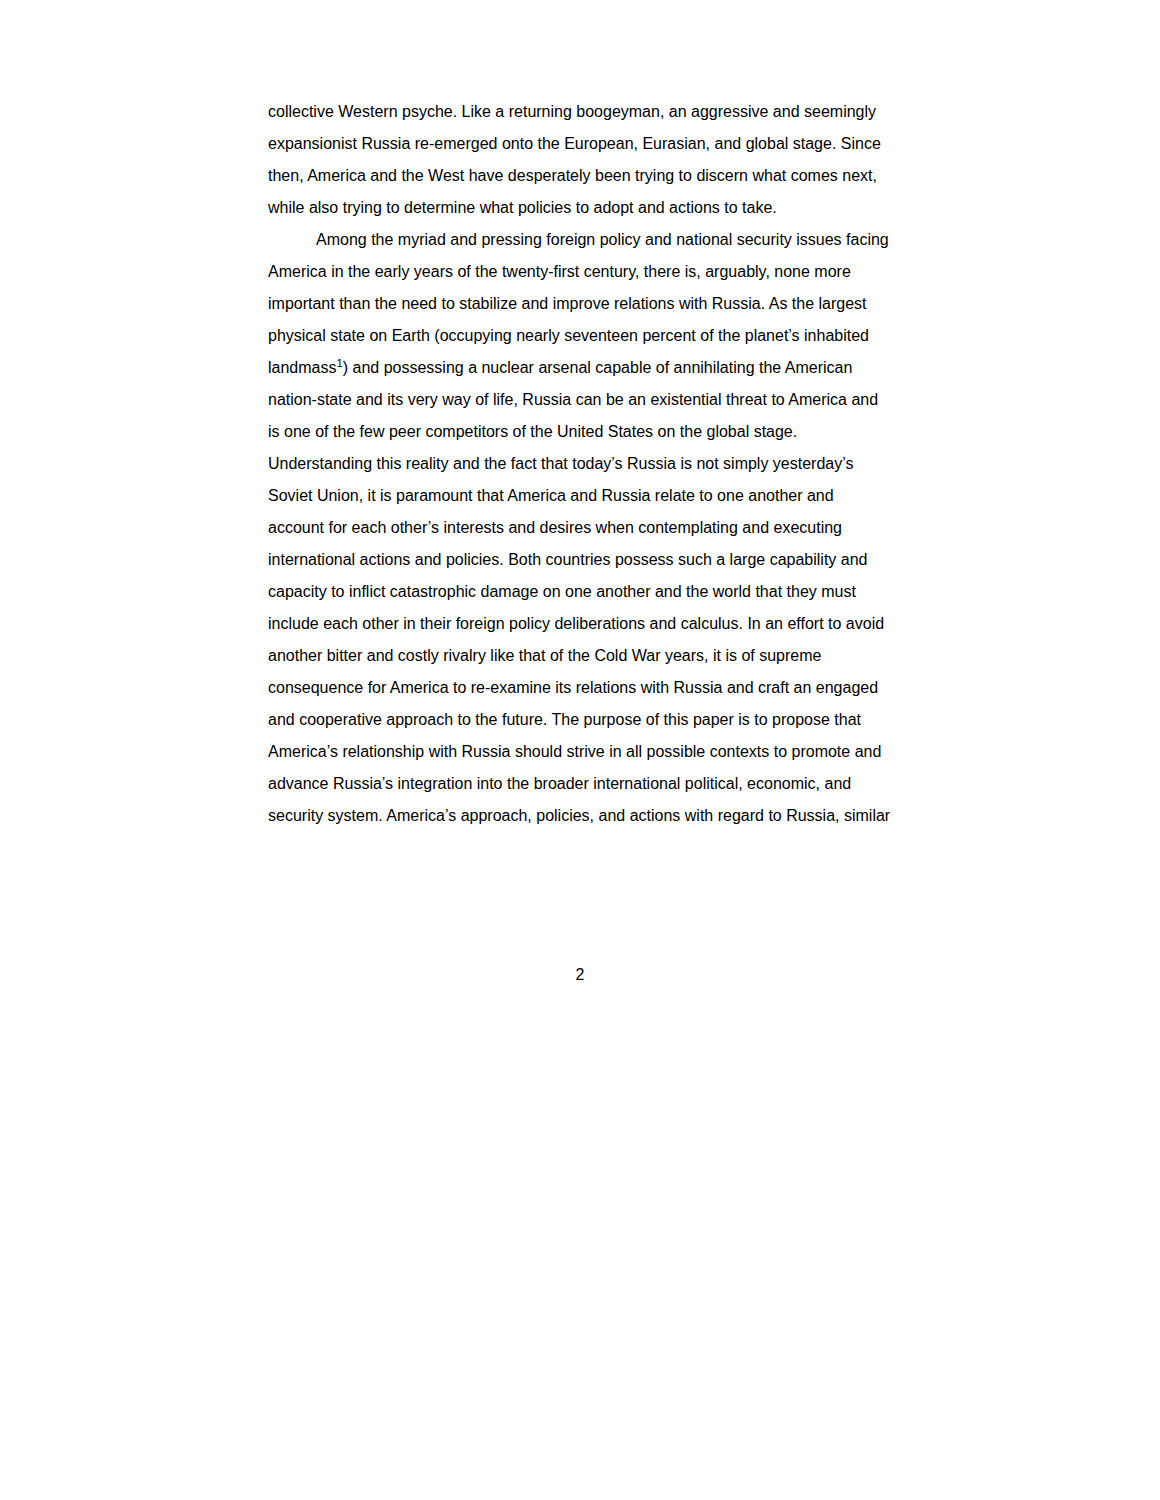collective Western psyche. Like a returning boogeyman, an aggressive and seemingly expansionist Russia re-emerged onto the European, Eurasian, and global stage. Since then, America and the West have desperately been trying to discern what comes next, while also trying to determine what policies to adopt and actions to take.
Among the myriad and pressing foreign policy and national security issues facing America in the early years of the twenty-first century, there is, arguably, none more important than the need to stabilize and improve relations with Russia. As the largest physical state on Earth (occupying nearly seventeen percent of the planet’s inhabited landmass1) and possessing a nuclear arsenal capable of annihilating the American nation-state and its very way of life, Russia can be an existential threat to America and is one of the few peer competitors of the United States on the global stage. Understanding this reality and the fact that today’s Russia is not simply yesterday’s Soviet Union, it is paramount that America and Russia relate to one another and account for each other’s interests and desires when contemplating and executing international actions and policies. Both countries possess such a large capability and capacity to inflict catastrophic damage on one another and the world that they must include each other in their foreign policy deliberations and calculus. In an effort to avoid another bitter and costly rivalry like that of the Cold War years, it is of supreme consequence for America to re-examine its relations with Russia and craft an engaged and cooperative approach to the future. The purpose of this paper is to propose that America’s relationship with Russia should strive in all possible contexts to promote and advance Russia’s integration into the broader international political, economic, and security system. America’s approach, policies, and actions with regard to Russia, similar
2